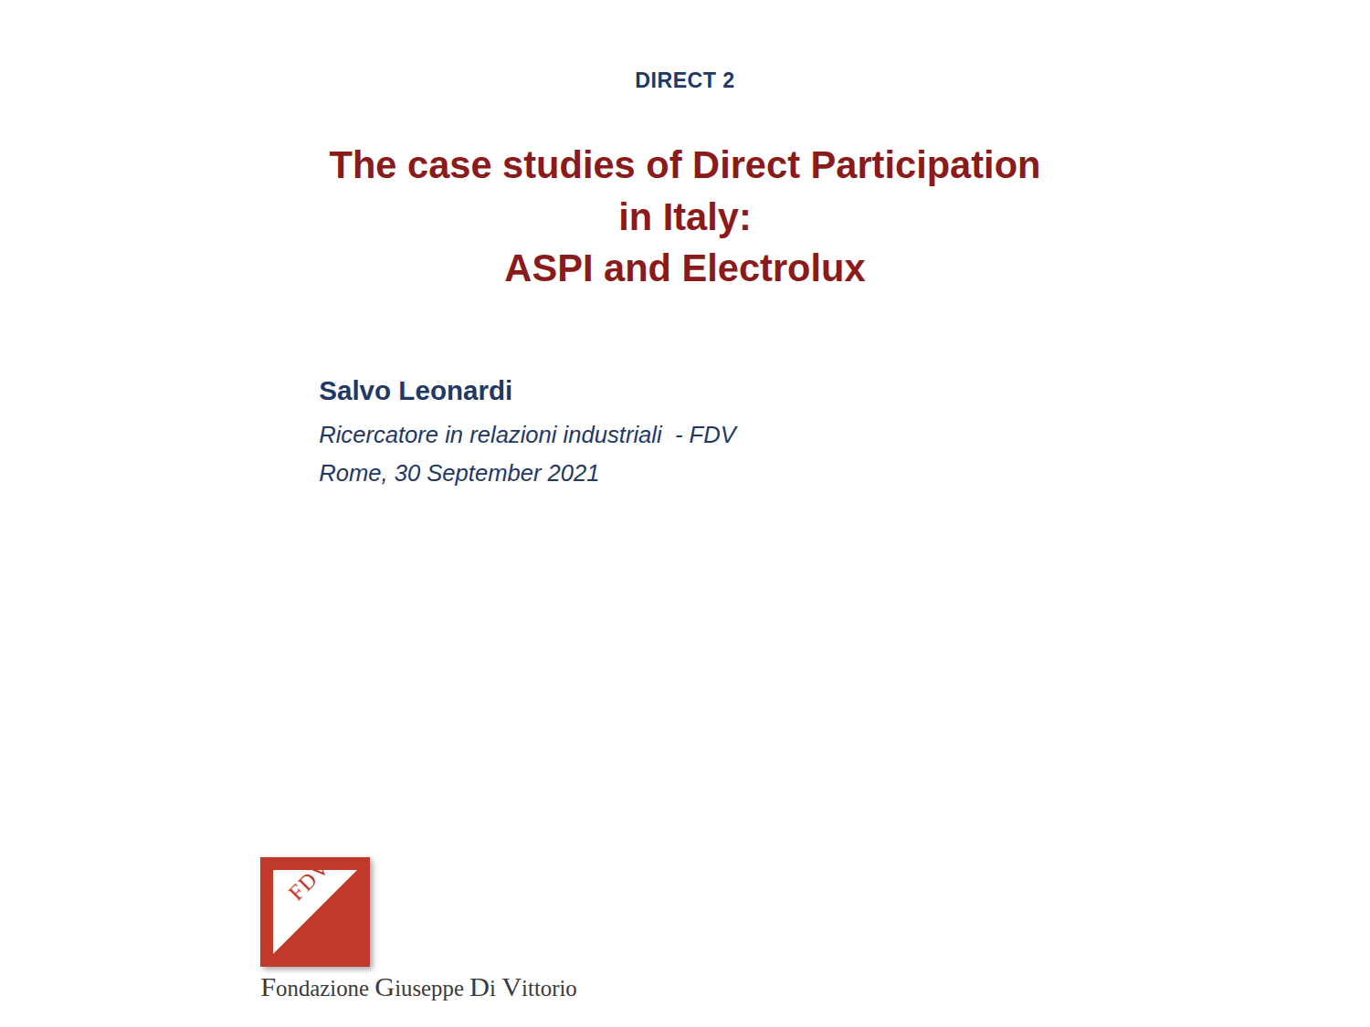DIRECT 2
The case studies of Direct Participation in Italy: ASPI and Electrolux
Salvo Leonardi
Ricercatore in relazioni industriali - FDV
Rome, 30 September 2021
FDV
Fondazione Giuseppe Di Vittorio